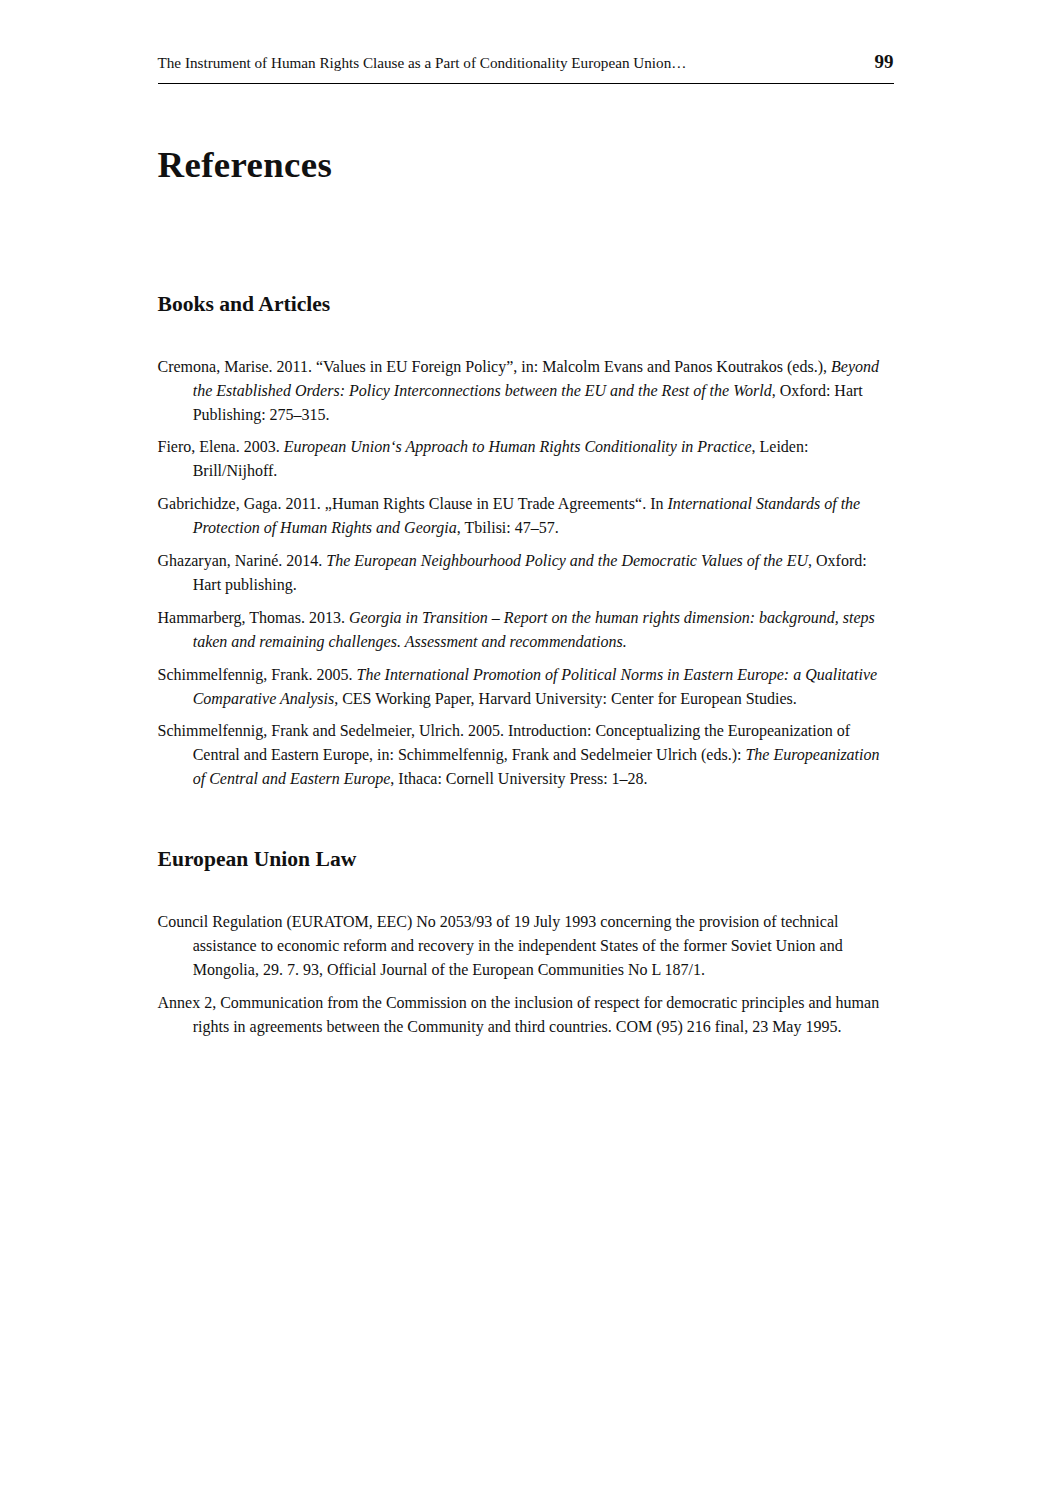The Instrument of Human Rights Clause as a Part of Conditionality European Union… 99
References
Books and Articles
Cremona, Marise. 2011. “Values in EU Foreign Policy”, in: Malcolm Evans and Panos Koutrakos (eds.), Beyond the Established Orders: Policy Interconnections between the EU and the Rest of the World, Oxford: Hart Publishing: 275–315.
Fiero, Elena. 2003. European Union‘s Approach to Human Rights Conditionality in Practice, Leiden: Brill/Nijhoff.
Gabrichidze, Gaga. 2011. „Human Rights Clause in EU Trade Agreements“. In International Standards of the Protection of Human Rights and Georgia, Tbilisi: 47–57.
Ghazaryan, Nariné. 2014. The European Neighbourhood Policy and the Democratic Values of the EU, Oxford: Hart publishing.
Hammarberg, Thomas. 2013. Georgia in Transition – Report on the human rights dimension: background, steps taken and remaining challenges. Assessment and recommendations.
Schimmelfennig, Frank. 2005. The International Promotion of Political Norms in Eastern Europe: a Qualitative Comparative Analysis, CES Working Paper, Harvard University: Center for European Studies.
Schimmelfennig, Frank and Sedelmeier, Ulrich. 2005. Introduction: Conceptualizing the Europeanization of Central and Eastern Europe, in: Schimmelfennig, Frank and Sedelmeier Ulrich (eds.): The Europeanization of Central and Eastern Europe, Ithaca: Cornell University Press: 1–28.
European Union Law
Council Regulation (EURATOM, EEC) No 2053/93 of 19 July 1993 concerning the provision of technical assistance to economic reform and recovery in the independent States of the former Soviet Union and Mongolia, 29. 7. 93, Official Journal of the European Communities No L 187/1.
Annex 2, Communication from the Commission on the inclusion of respect for democratic principles and human rights in agreements between the Community and third countries. COM (95) 216 final, 23 May 1995.